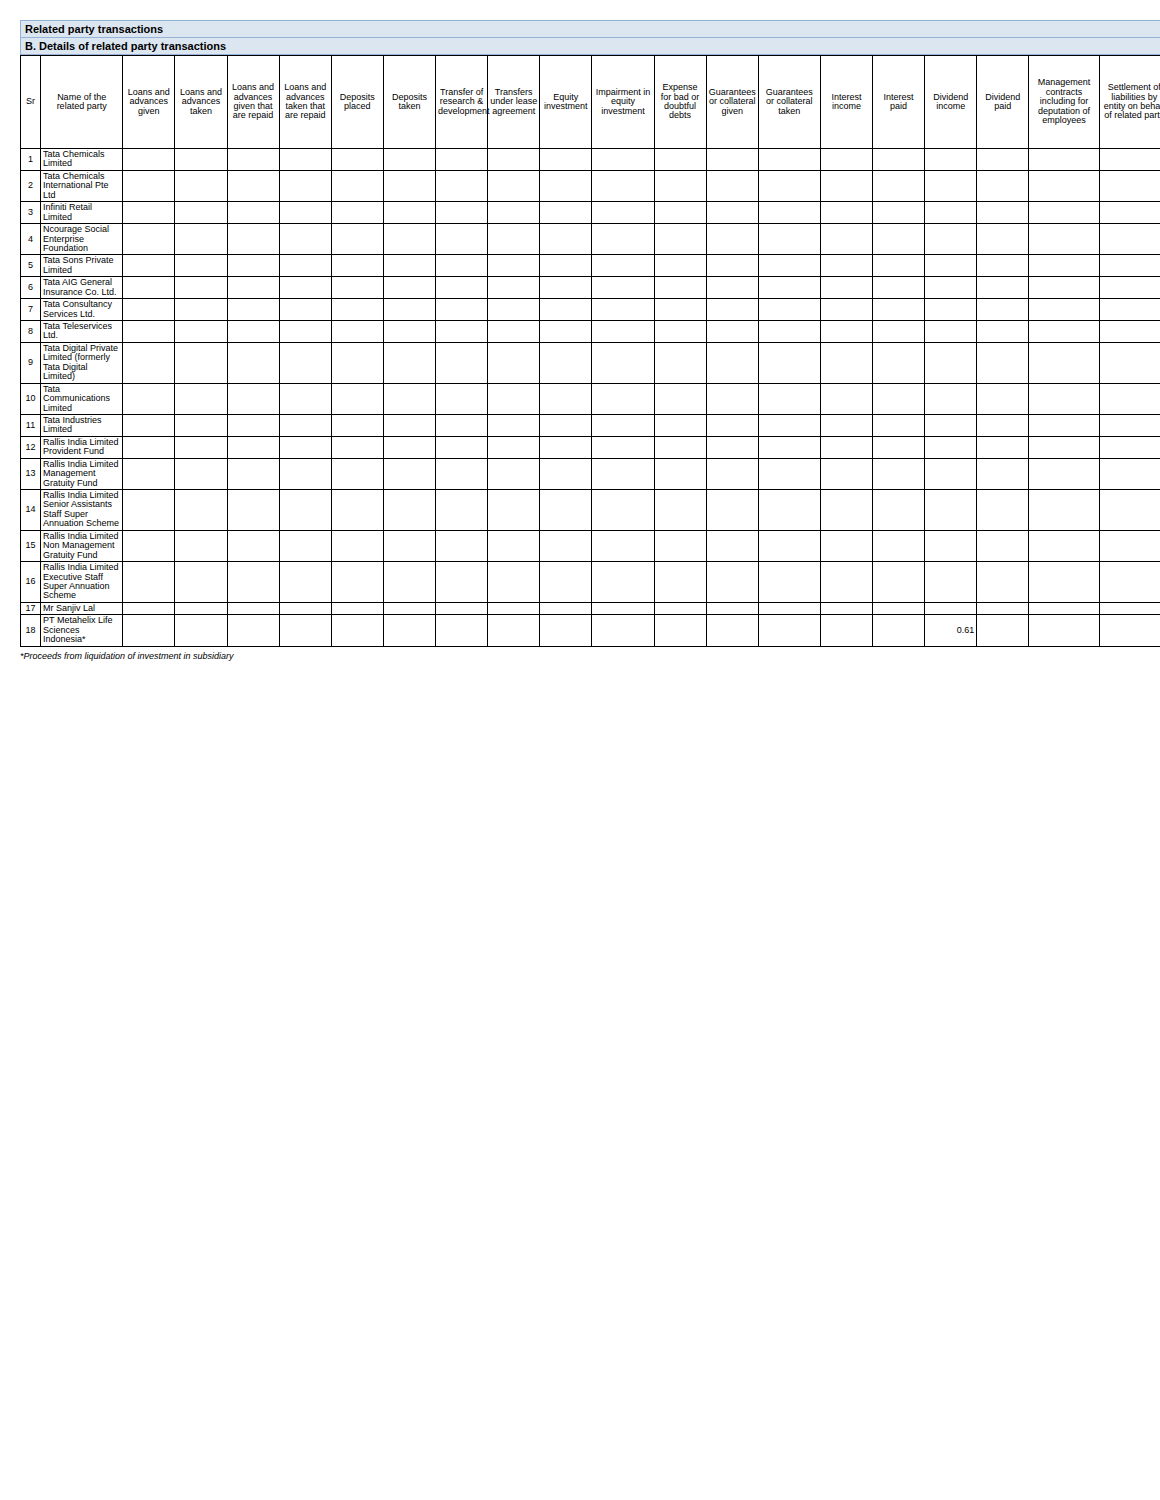Related party transactions
B. Details of related party transactions
| Sr | Name of the related party | Loans and advances given | Loans and advances taken | Loans and advances given that are repaid | Loans and advances taken that are repaid | Deposits placed | Deposits taken | Transfer of research & development | Transfers under lease agreement | Equity investment | Impairment in equity investment | Expense for bad or doubtful debts | Guarantees or collateral given | Guarantees or collateral taken | Interest income | Interest paid | Dividend income | Dividend paid | Management contracts including for deputation of employees | Settlement of liabilities by entity on behalf of related party |
| --- | --- | --- | --- | --- | --- | --- | --- | --- | --- | --- | --- | --- | --- | --- | --- | --- | --- | --- | --- | --- |
| 1 | Tata Chemicals Limited | | | | | | | | | | | | | | | | | | | |
| 2 | Tata Chemicals International Pte Ltd | | | | | | | | | | | | | | | | | | | |
| 3 | Infiniti Retail Limited | | | | | | | | | | | | | | | | | | | |
| 4 | Ncourage Social Enterprise Foundation | | | | | | | | | | | | | | | | | | | |
| 5 | Tata Sons Private Limited | | | | | | | | | | | | | | | | | | | |
| 6 | Tata AIG General Insurance Co. Ltd. | | | | | | | | | | | | | | | | | | | |
| 7 | Tata Consultancy Services Ltd. | | | | | | | | | | | | | | | | | | | |
| 8 | Tata Teleservices Ltd. | | | | | | | | | | | | | | | | | | | |
| 9 | Tata Digital Private Limited (formerly Tata Digital Limited) | | | | | | | | | | | | | | | | | | | |
| 10 | Tata Communications Limited | | | | | | | | | | | | | | | | | | | |
| 11 | Tata Industries Limited | | | | | | | | | | | | | | | | | | | |
| 12 | Rallis India Limited Provident Fund | | | | | | | | | | | | | | | | | | | |
| 13 | Rallis India Limited Management Gratuity Fund | | | | | | | | | | | | | | | | | | | |
| 14 | Rallis India Limited Senior Assistants Staff Super Annuation Scheme | | | | | | | | | | | | | | | | | | | |
| 15 | Rallis India Limited Non Management Gratuity Fund | | | | | | | | | | | | | | | | | | | |
| 16 | Rallis India Limited Executive Staff Super Annuation Scheme | | | | | | | | | | | | | | | | | | | |
| 17 | Mr Sanjiv Lal | | | | | | | | | | | | | | | | | | | |
| 18 | PT Metahelix Life Sciences Indonesia* | | | | | | | | | | | | | | | | 0.61 | | | |
*Proceeds from liquidation of investment in subsidiary